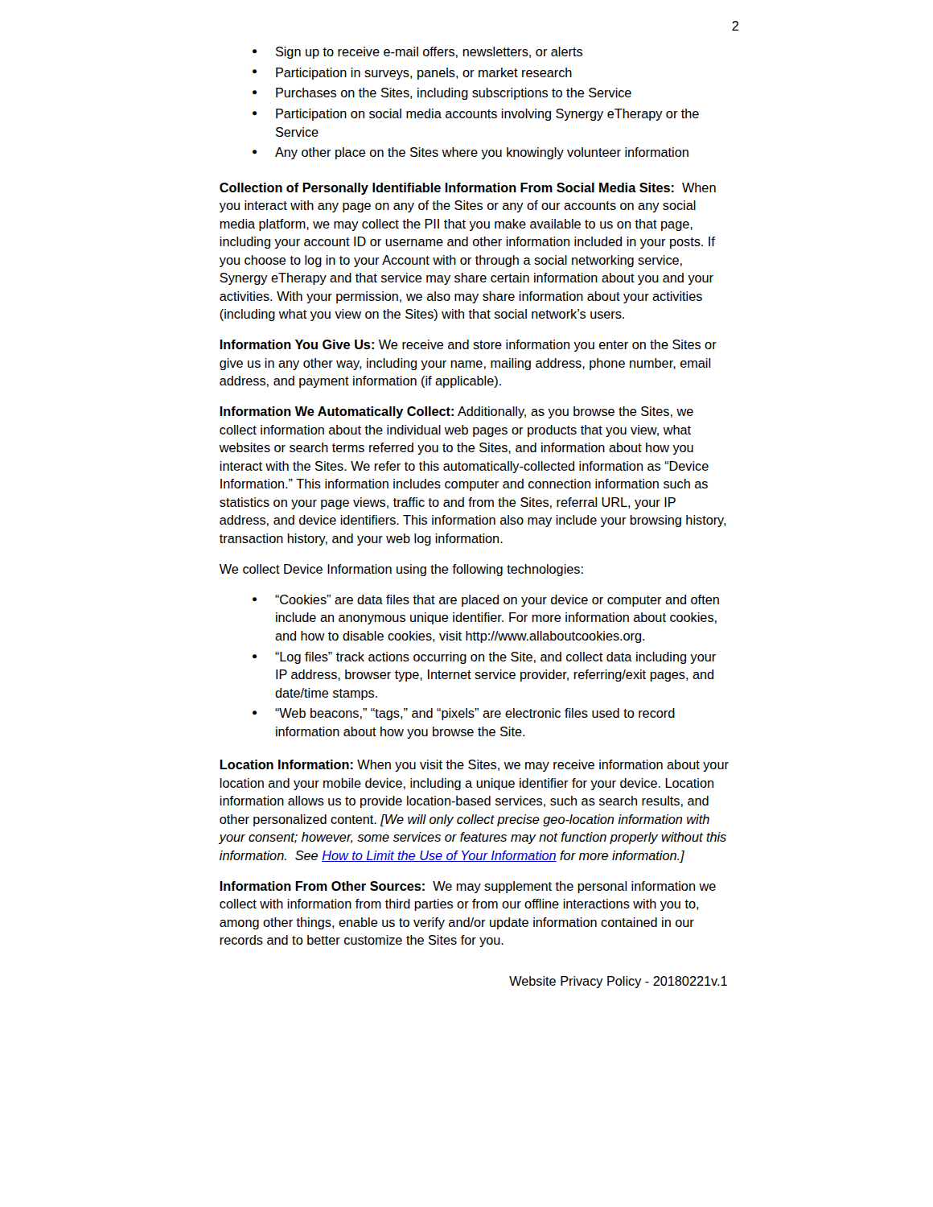2
Sign up to receive e-mail offers, newsletters, or alerts
Participation in surveys, panels, or market research
Purchases on the Sites, including subscriptions to the Service
Participation on social media accounts involving Synergy eTherapy or the Service
Any other place on the Sites where you knowingly volunteer information
Collection of Personally Identifiable Information From Social Media Sites: When you interact with any page on any of the Sites or any of our accounts on any social media platform, we may collect the PII that you make available to us on that page, including your account ID or username and other information included in your posts. If you choose to log in to your Account with or through a social networking service, Synergy eTherapy and that service may share certain information about you and your activities. With your permission, we also may share information about your activities (including what you view on the Sites) with that social network’s users.
Information You Give Us: We receive and store information you enter on the Sites or give us in any other way, including your name, mailing address, phone number, email address, and payment information (if applicable).
Information We Automatically Collect: Additionally, as you browse the Sites, we collect information about the individual web pages or products that you view, what websites or search terms referred you to the Sites, and information about how you interact with the Sites. We refer to this automatically-collected information as “Device Information.” This information includes computer and connection information such as statistics on your page views, traffic to and from the Sites, referral URL, your IP address, and device identifiers. This information also may include your browsing history, transaction history, and your web log information.
We collect Device Information using the following technologies:
“Cookies” are data files that are placed on your device or computer and often include an anonymous unique identifier. For more information about cookies, and how to disable cookies, visit http://www.allaboutcookies.org.
“Log files” track actions occurring on the Site, and collect data including your IP address, browser type, Internet service provider, referring/exit pages, and date/time stamps.
“Web beacons,” “tags,” and “pixels” are electronic files used to record information about how you browse the Site.
Location Information: When you visit the Sites, we may receive information about your location and your mobile device, including a unique identifier for your device. Location information allows us to provide location-based services, such as search results, and other personalized content. [We will only collect precise geo-location information with your consent; however, some services or features may not function properly without this information. See How to Limit the Use of Your Information for more information.]
Information From Other Sources: We may supplement the personal information we collect with information from third parties or from our offline interactions with you to, among other things, enable us to verify and/or update information contained in our records and to better customize the Sites for you.
Website Privacy Policy - 20180221v.1